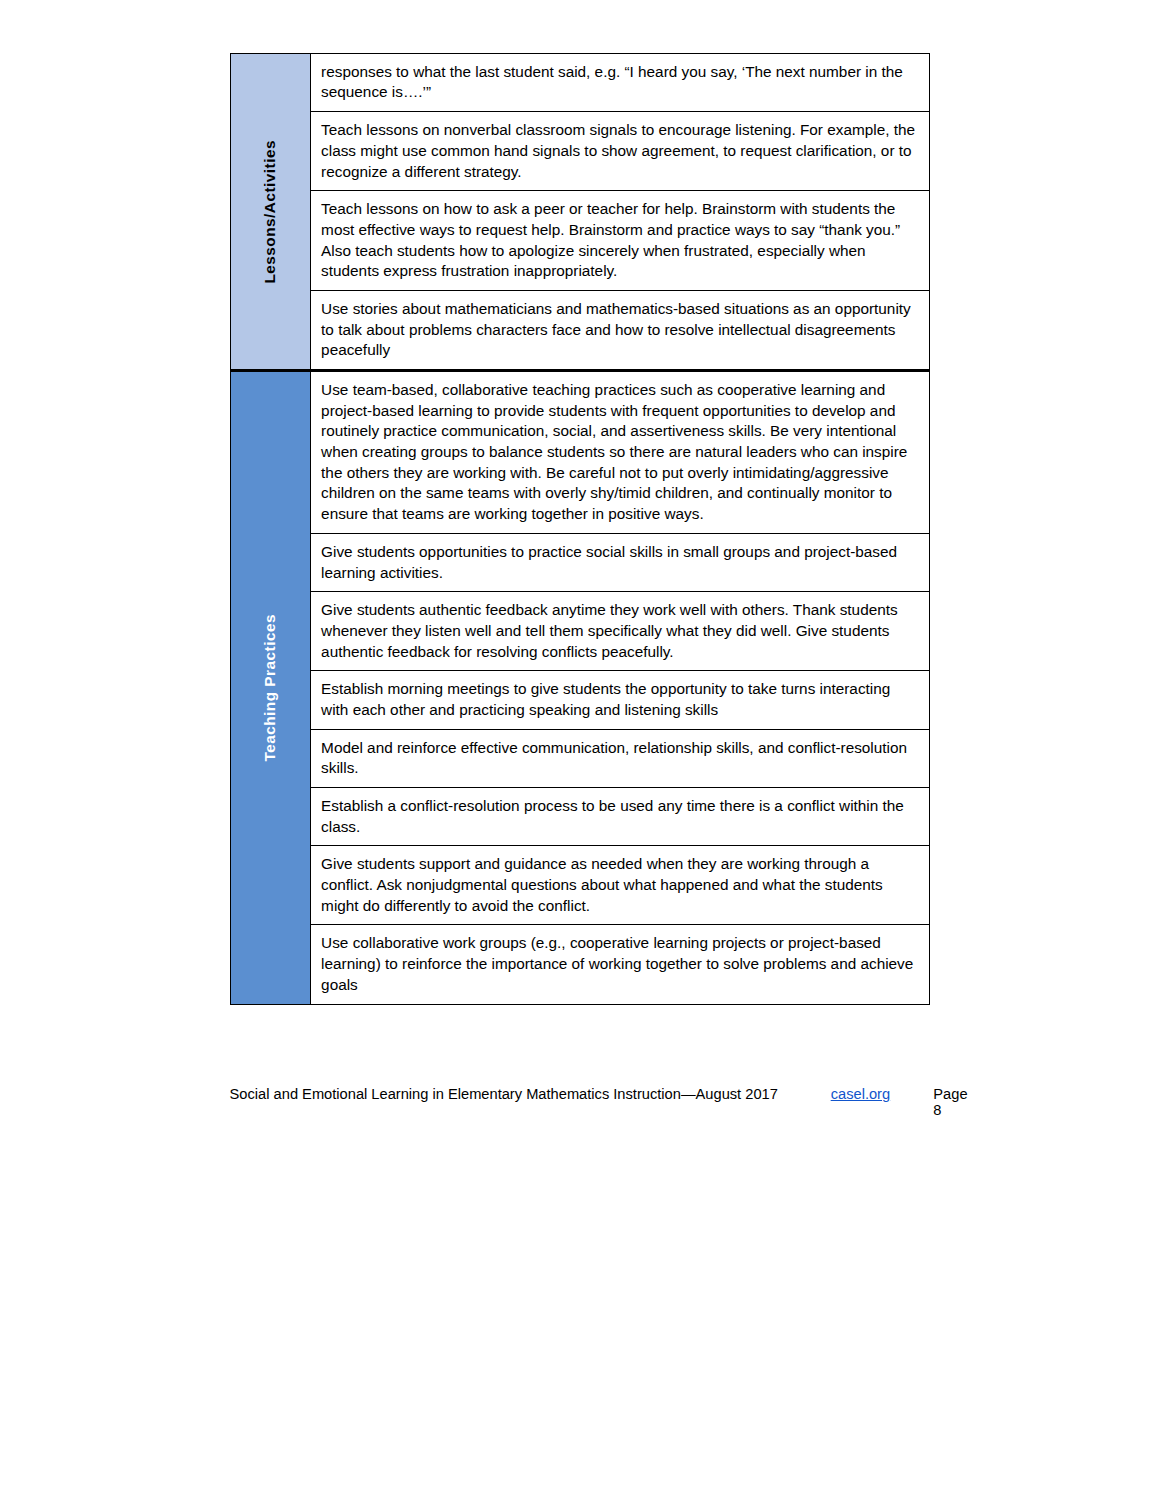| Lessons/Activities | responses to what the last student said, e.g. “I heard you say, ‘The next number in the sequence is….’” |
| Teach lessons on nonverbal classroom signals to encourage listening. For example, the class might use common hand signals to show agreement, to request clarification, or to recognize a different strategy. |
| Teach lessons on how to ask a peer or teacher for help. Brainstorm with students the most effective ways to request help. Brainstorm and practice ways to say “thank you.” Also teach students how to apologize sincerely when frustrated, especially when students express frustration inappropriately. |
| Use stories about mathematicians and mathematics-based situations as an opportunity to talk about problems characters face and how to resolve intellectual disagreements peacefully |
| Teaching Practices | Use team-based, collaborative teaching practices such as cooperative learning and project-based learning to provide students with frequent opportunities to develop and routinely practice communication, social, and assertiveness skills. Be very intentional when creating groups to balance students so there are natural leaders who can inspire the others they are working with. Be careful not to put overly intimidating/aggressive children on the same teams with overly shy/timid children, and continually monitor to ensure that teams are working together in positive ways. |
| Give students opportunities to practice social skills in small groups and project-based learning activities. |
| Give students authentic feedback anytime they work well with others. Thank students whenever they listen well and tell them specifically what they did well. Give students authentic feedback for resolving conflicts peacefully. |
| Establish morning meetings to give students the opportunity to take turns interacting with each other and practicing speaking and listening skills |
| Model and reinforce effective communication, relationship skills, and conflict-resolution skills. |
| Establish a conflict-resolution process to be used any time there is a conflict within the class. |
| Give students support and guidance as needed when they are working through a conflict. Ask nonjudgmental questions about what happened and what the students might do differently to avoid the conflict. |
| Use collaborative work groups (e.g., cooperative learning projects or project-based learning) to reinforce the importance of working together to solve problems and achieve goals |
Social and Emotional Learning in Elementary Mathematics Instruction—August 2017 casel.org Page 8